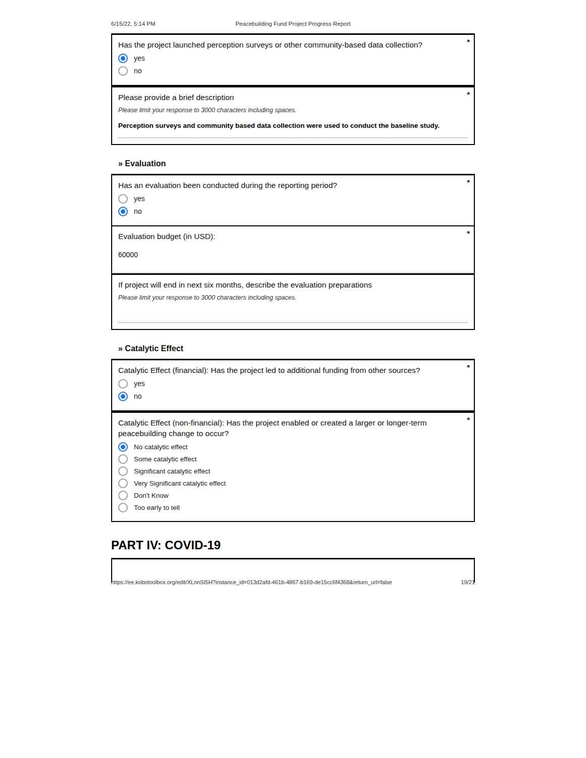6/15/22, 5:14 PM
Peacebuilding Fund Project Progress Report
*
Has the project launched perception surveys or other community-based data collection?
yes
no
*
Please provide a brief description
Please limit your response to 3000 characters including spaces.
Perception surveys and community based data collection were used to conduct the baseline study.
» Evaluation
*
Has an evaluation been conducted during the reporting period?
yes
no
*
Evaluation budget (in USD):
60000
If project will end in next six months, describe the evaluation preparations
Please limit your response to 3000 characters including spaces.
» Catalytic Effect
*
Catalytic Effect (financial): Has the project led to additional funding from other sources?
yes
no
*
Catalytic Effect (non-financial): Has the project enabled or created a larger or longer-term peacebuilding change to occur?
No catalytic effect
Some catalytic effect
Significant catalytic effect
Very Significant catalytic effect
Don't Know
Too early to tell
PART IV: COVID-19
https://ee.kobotoolbox.org/edit/XLnnSI5H?instance_id=013d2afd-461b-4867-b169-de15cc6f4368&return_url=false
19/21